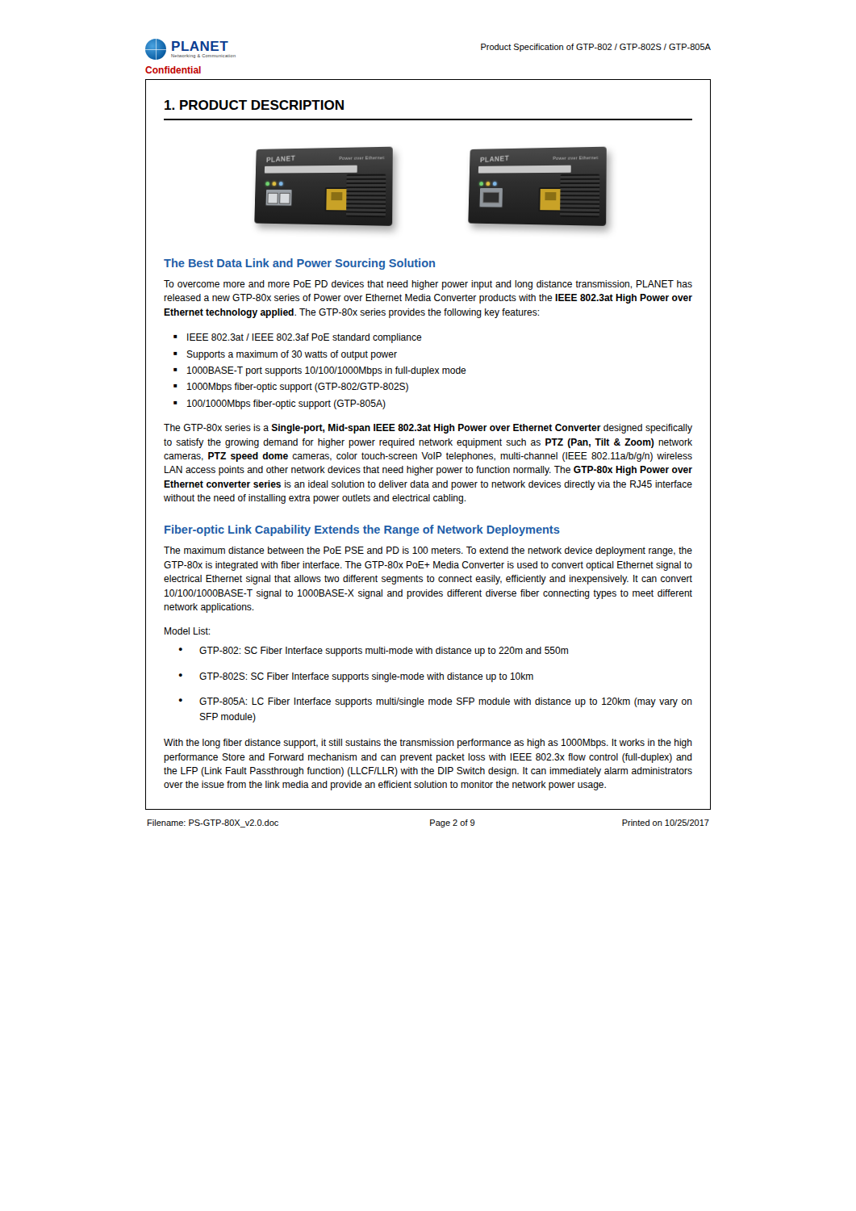PLANET
Networking & Communication
Confidential
Product Specification of GTP-802 / GTP-802S / GTP-805A
1. PRODUCT DESCRIPTION
PLANET
Power over Ethernet
PLANET
Power over Ethernet
The Best Data Link and Power Sourcing Solution
To overcome more and more PoE PD devices that need higher power input and long distance transmission, PLANET has released a new GTP-80x series of Power over Ethernet Media Converter products with the IEEE 802.3at High Power over Ethernet technology applied. The GTP-80x series provides the following key features:
IEEE 802.3at / IEEE 802.3af PoE standard compliance
Supports a maximum of 30 watts of output power
1000BASE-T port supports 10/100/1000Mbps in full-duplex mode
1000Mbps fiber-optic support (GTP-802/GTP-802S)
100/1000Mbps fiber-optic support (GTP-805A)
The GTP-80x series is a Single-port, Mid-span IEEE 802.3at High Power over Ethernet Converter designed specifically to satisfy the growing demand for higher power required network equipment such as PTZ (Pan, Tilt & Zoom) network cameras, PTZ speed dome cameras, color touch-screen VoIP telephones, multi-channel (IEEE 802.11a/b/g/n) wireless LAN access points and other network devices that need higher power to function normally. The GTP-80x High Power over Ethernet converter series is an ideal solution to deliver data and power to network devices directly via the RJ45 interface without the need of installing extra power outlets and electrical cabling.
Fiber-optic Link Capability Extends the Range of Network Deployments
The maximum distance between the PoE PSE and PD is 100 meters. To extend the network device deployment range, the GTP-80x is integrated with fiber interface. The GTP-80x PoE+ Media Converter is used to convert optical Ethernet signal to electrical Ethernet signal that allows two different segments to connect easily, efficiently and inexpensively. It can convert 10/100/1000BASE-T signal to 1000BASE-X signal and provides different diverse fiber connecting types to meet different network applications.
Model List:
GTP-802: SC Fiber Interface supports multi-mode with distance up to 220m and 550m
GTP-802S: SC Fiber Interface supports single-mode with distance up to 10km
GTP-805A: LC Fiber Interface supports multi/single mode SFP module with distance up to 120km (may vary on SFP module)
With the long fiber distance support, it still sustains the transmission performance as high as 1000Mbps. It works in the high performance Store and Forward mechanism and can prevent packet loss with IEEE 802.3x flow control (full-duplex) and the LFP (Link Fault Passthrough function) (LLCF/LLR) with the DIP Switch design. It can immediately alarm administrators over the issue from the link media and provide an efficient solution to monitor the network power usage.
Filename: PS-GTP-80X_v2.0.doc
Page 2 of 9
Printed on 10/25/2017